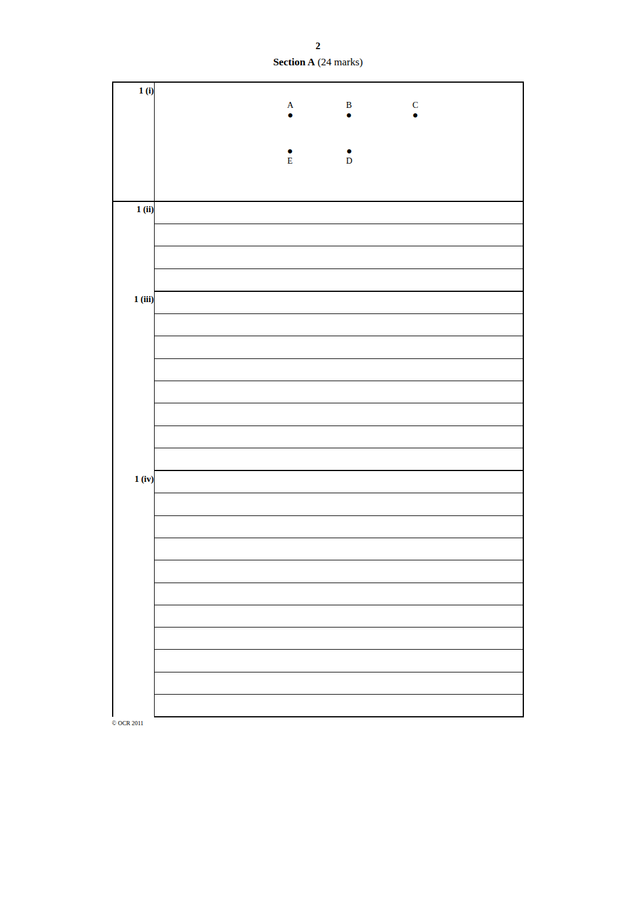2
Section A (24 marks)
| 1 (i) | A ● B ● C ● ● E ● D |
| 1 (ii) | |
| 1 (iii) | |
| 1 (iv) | |
© OCR 2011